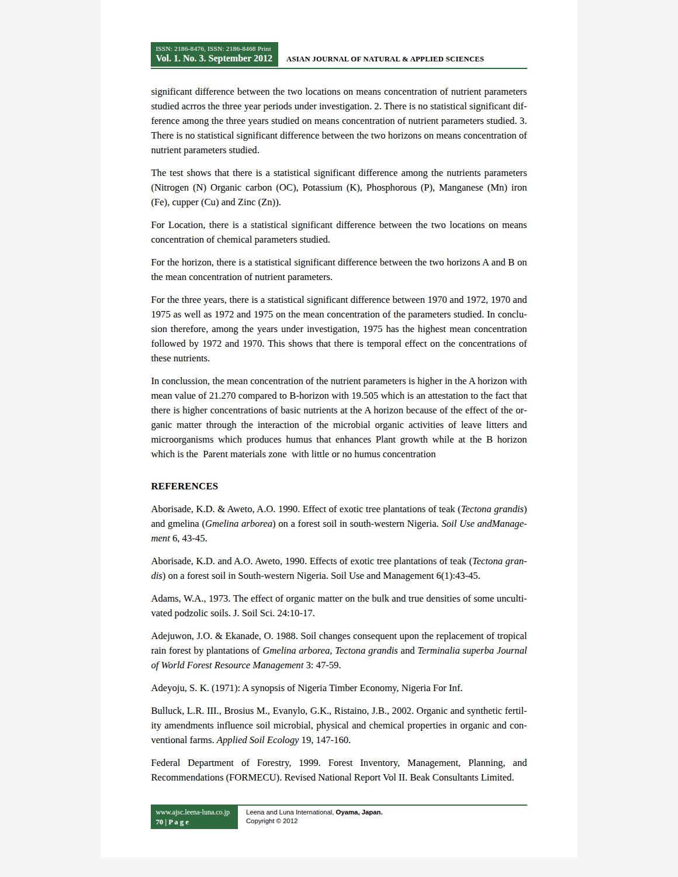ISSN: 2186-8476, ISSN: 2186-8468 Print
Vol. 1. No. 3. September 2012
Asian Journal of Natural & Applied Sciences
significant difference between the two locations on means concentration of nutrient parameters studied acrros the three year periods under investigation. 2. There is no statistical significant difference among the three years studied on means concentration of nutrient parameters studied. 3. There is no statistical significant difference between the two horizons on means concentration of nutrient parameters studied.
The test shows that there is a statistical significant difference among the nutrients parameters (Nitrogen (N) Organic carbon (OC), Potassium (K), Phosphorous (P), Manganese (Mn) iron (Fe), cupper (Cu) and Zinc (Zn)).
For Location, there is a statistical significant difference between the two locations on means concentration of chemical parameters studied.
For the horizon, there is a statistical significant difference between the two horizons A and B on the mean concentration of nutrient parameters.
For the three years, there is a statistical significant difference between 1970 and 1972, 1970 and 1975 as well as 1972 and 1975 on the mean concentration of the parameters studied. In conclusion therefore, among the years under investigation, 1975 has the highest mean concentration followed by 1972 and 1970. This shows that there is temporal effect on the concentrations of these nutrients.
In conclussion, the mean concentration of the nutrient parameters is higher in the A horizon with mean value of 21.270 compared to B-horizon with 19.505 which is an attestation to the fact that there is higher concentrations of basic nutrients at the A horizon because of the effect of the organic matter through the interaction of the microbial organic activities of leave litters and microorganisms which produces humus that enhances Plant growth while at the B horizon which is the Parent materials zone with little or no humus concentration
REFERENCES
Aborisade, K.D. & Aweto, A.O. 1990. Effect of exotic tree plantations of teak (Tectona grandis) and gmelina (Gmelina arborea) on a forest soil in south-western Nigeria. Soil Use andManagement 6, 43-45.
Aborisade, K.D. and A.O. Aweto, 1990. Effects of exotic tree plantations of teak (Tectona grandis) on a forest soil in South-western Nigeria. Soil Use and Management 6(1):43-45.
Adams, W.A., 1973. The effect of organic matter on the bulk and true densities of some uncultivated podzolic soils. J. Soil Sci. 24:10-17.
Adejuwon, J.O. & Ekanade, O. 1988. Soil changes consequent upon the replacement of tropical rain forest by plantations of Gmelina arborea, Tectona grandis and Terminalia superba Journal of World Forest Resource Management 3: 47-59.
Adeyoju, S. K. (1971): A synopsis of Nigeria Timber Economy, Nigeria For Inf.
Bulluck, L.R. III., Brosius M., Evanylo, G.K., Ristaino, J.B., 2002. Organic and synthetic fertility amendments influence soil microbial, physical and chemical properties in organic and conventional farms. Applied Soil Ecology 19, 147-160.
Federal Department of Forestry, 1999. Forest Inventory, Management, Planning, and Recommendations (FORMECU). Revised National Report Vol II. Beak Consultants Limited.
www.ajsc.leena-luna.co.jp
70 | P a g e
Leena and Luna International, Oyama, Japan.
Copyright © 2012